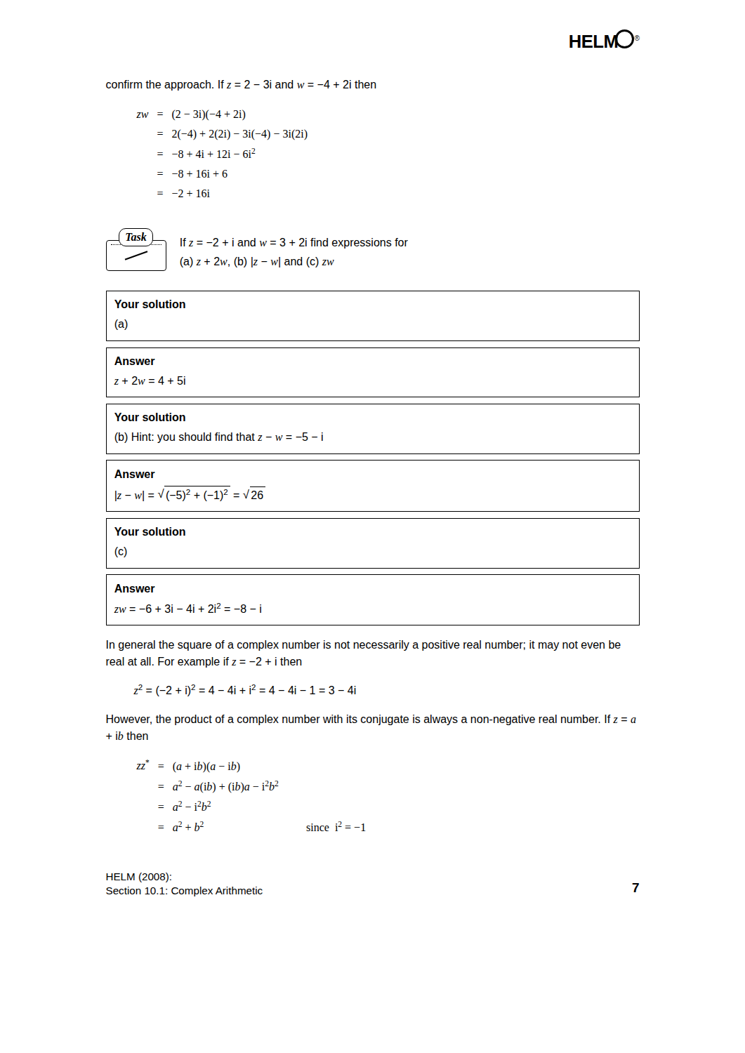HELM ®
confirm the approach. If z = 2 − 3i and w = −4 + 2i then
| zw | = | (2 − 3 i )(−4 + 2 i ) |
| | = | 2(−4) + 2(2 i ) − 3 i (−4) − 3 i (2 i ) |
| | = | −8 + 4 i + 12 i − 6 i 2 |
| | = | −8 + 16 i + 6 |
| | = | −2 + 16 i |
Task
If z = −2 + i and w = 3 + 2i find expressions for
(a) z + 2w, (b) |z − w| and (c) zw
Your solution
(a)
Answer
z + 2w = 4 + 5i
Your solution
(b) Hint: you should find that z − w = −5 − i
Answer
|z − w| = (−5)2 + (−1)2 = 26
Your solution
(c)
Answer
zw = −6 + 3i − 4i + 2i2 = −8 − i
In general the square of a complex number is not necessarily a positive real number; it may not even be real at all. For example if z = −2 + i then
z2 = (−2 + i)2 = 4 − 4i + i2 = 4 − 4i − 1 = 3 − 4i
However, the product of a complex number with its conjugate is always a non-negative real number. If z = a + ib then
| zz * | = | ( a + i b )( a − i b ) | |
| | = | a 2 − a ( i b ) + ( i b ) a − i 2 b 2 | |
| | = | a 2 − i 2 b 2 | |
| | = | a 2 + b 2 | since i 2 = −1 |
HELM (2008):
Section 10.1: Complex Arithmetic
7